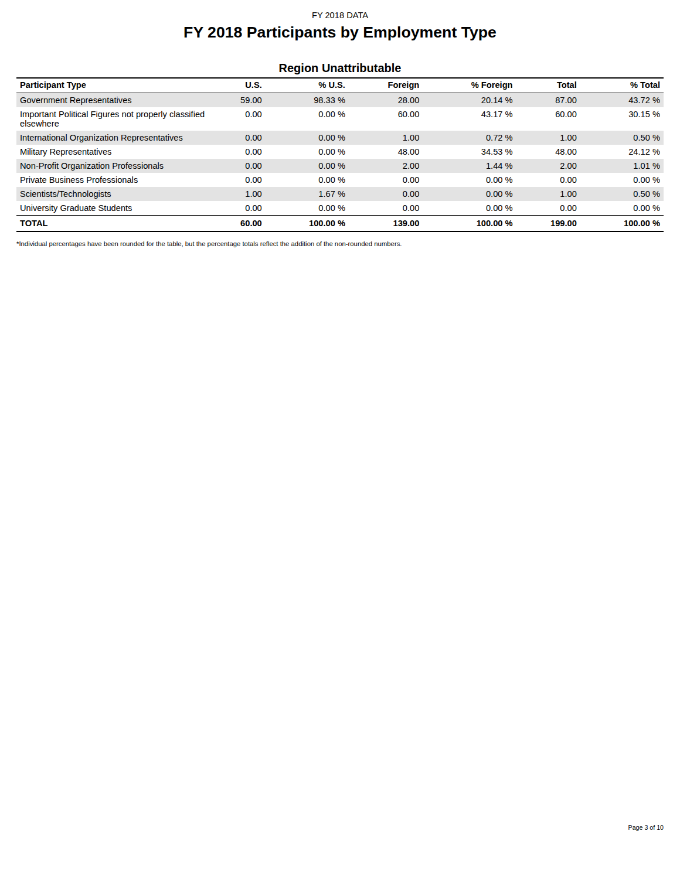FY 2018 DATA
FY 2018 Participants by Employment Type
Region Unattributable
| Participant Type | U.S. | % U.S. | Foreign | % Foreign | Total | % Total |
| --- | --- | --- | --- | --- | --- | --- |
| Government Representatives | 59.00 | 98.33 % | 28.00 | 20.14 % | 87.00 | 43.72 % |
| Important Political Figures not properly classified elsewhere | 0.00 | 0.00 % | 60.00 | 43.17 % | 60.00 | 30.15 % |
| International Organization Representatives | 0.00 | 0.00 % | 1.00 | 0.72 % | 1.00 | 0.50 % |
| Military Representatives | 0.00 | 0.00 % | 48.00 | 34.53 % | 48.00 | 24.12 % |
| Non-Profit Organization Professionals | 0.00 | 0.00 % | 2.00 | 1.44 % | 2.00 | 1.01 % |
| Private Business Professionals | 0.00 | 0.00 % | 0.00 | 0.00 % | 0.00 | 0.00 % |
| Scientists/Technologists | 1.00 | 1.67 % | 0.00 | 0.00 % | 1.00 | 0.50 % |
| University Graduate Students | 0.00 | 0.00 % | 0.00 | 0.00 % | 0.00 | 0.00 % |
| TOTAL | 60.00 | 100.00 % | 139.00 | 100.00 % | 199.00 | 100.00 % |
*Individual percentages have been rounded for the table, but the percentage totals reflect the addition of the non-rounded numbers.
Page 3 of 10